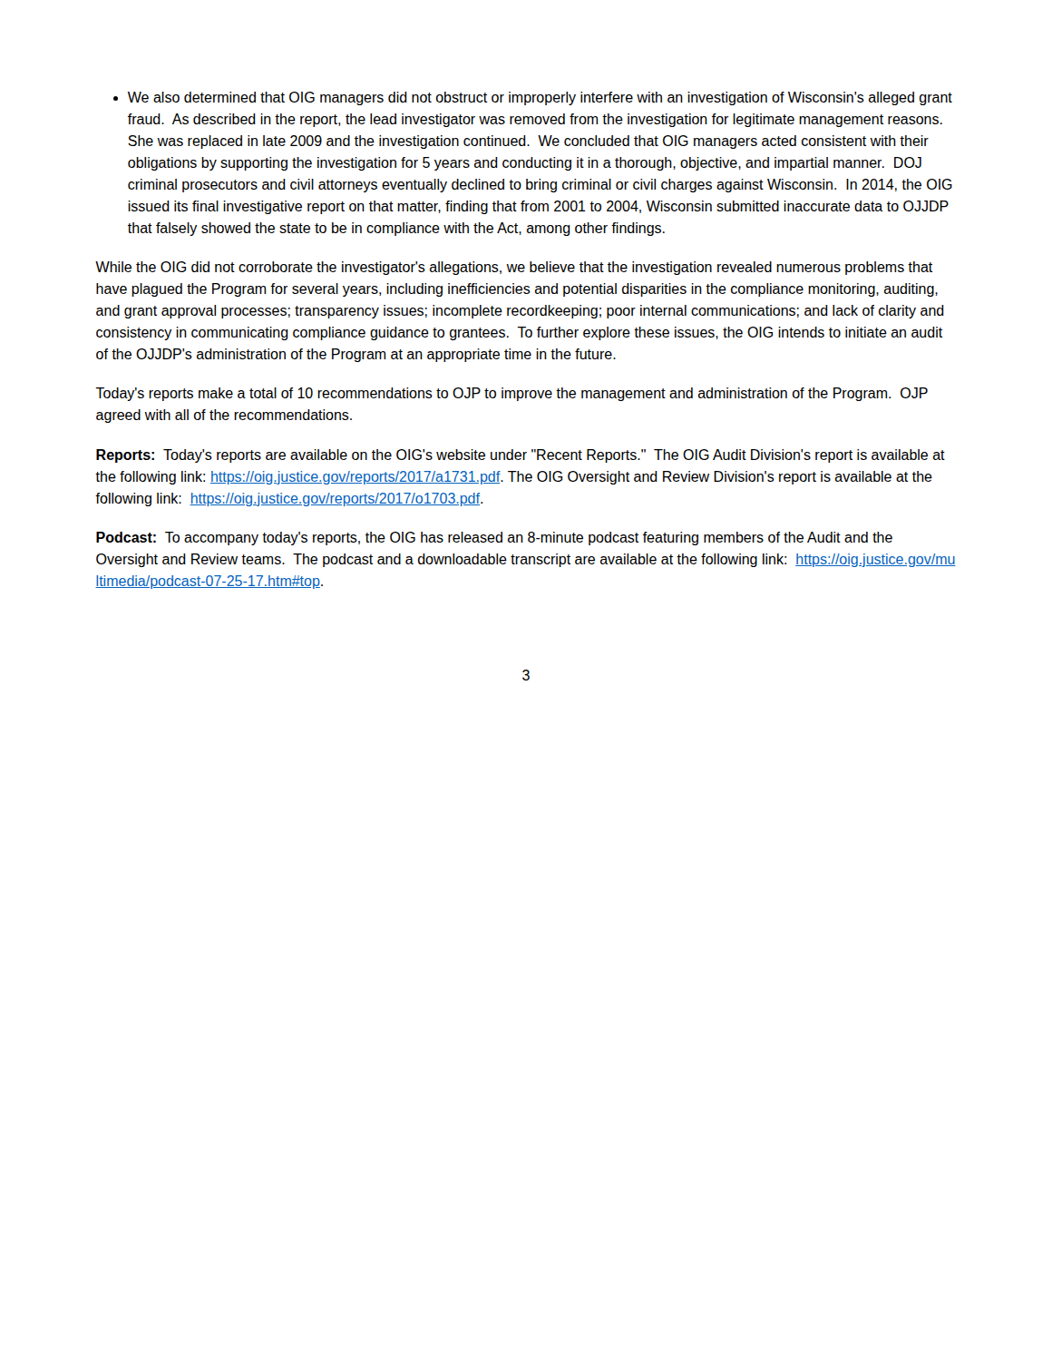We also determined that OIG managers did not obstruct or improperly interfere with an investigation of Wisconsin's alleged grant fraud. As described in the report, the lead investigator was removed from the investigation for legitimate management reasons. She was replaced in late 2009 and the investigation continued. We concluded that OIG managers acted consistent with their obligations by supporting the investigation for 5 years and conducting it in a thorough, objective, and impartial manner. DOJ criminal prosecutors and civil attorneys eventually declined to bring criminal or civil charges against Wisconsin. In 2014, the OIG issued its final investigative report on that matter, finding that from 2001 to 2004, Wisconsin submitted inaccurate data to OJJDP that falsely showed the state to be in compliance with the Act, among other findings.
While the OIG did not corroborate the investigator's allegations, we believe that the investigation revealed numerous problems that have plagued the Program for several years, including inefficiencies and potential disparities in the compliance monitoring, auditing, and grant approval processes; transparency issues; incomplete recordkeeping; poor internal communications; and lack of clarity and consistency in communicating compliance guidance to grantees. To further explore these issues, the OIG intends to initiate an audit of the OJJDP's administration of the Program at an appropriate time in the future.
Today's reports make a total of 10 recommendations to OJP to improve the management and administration of the Program. OJP agreed with all of the recommendations.
Reports: Today's reports are available on the OIG's website under "Recent Reports." The OIG Audit Division's report is available at the following link: https://oig.justice.gov/reports/2017/a1731.pdf. The OIG Oversight and Review Division's report is available at the following link: https://oig.justice.gov/reports/2017/o1703.pdf.
Podcast: To accompany today's reports, the OIG has released an 8-minute podcast featuring members of the Audit and the Oversight and Review teams. The podcast and a downloadable transcript are available at the following link: https://oig.justice.gov/multimedia/podcast-07-25-17.htm#top.
3